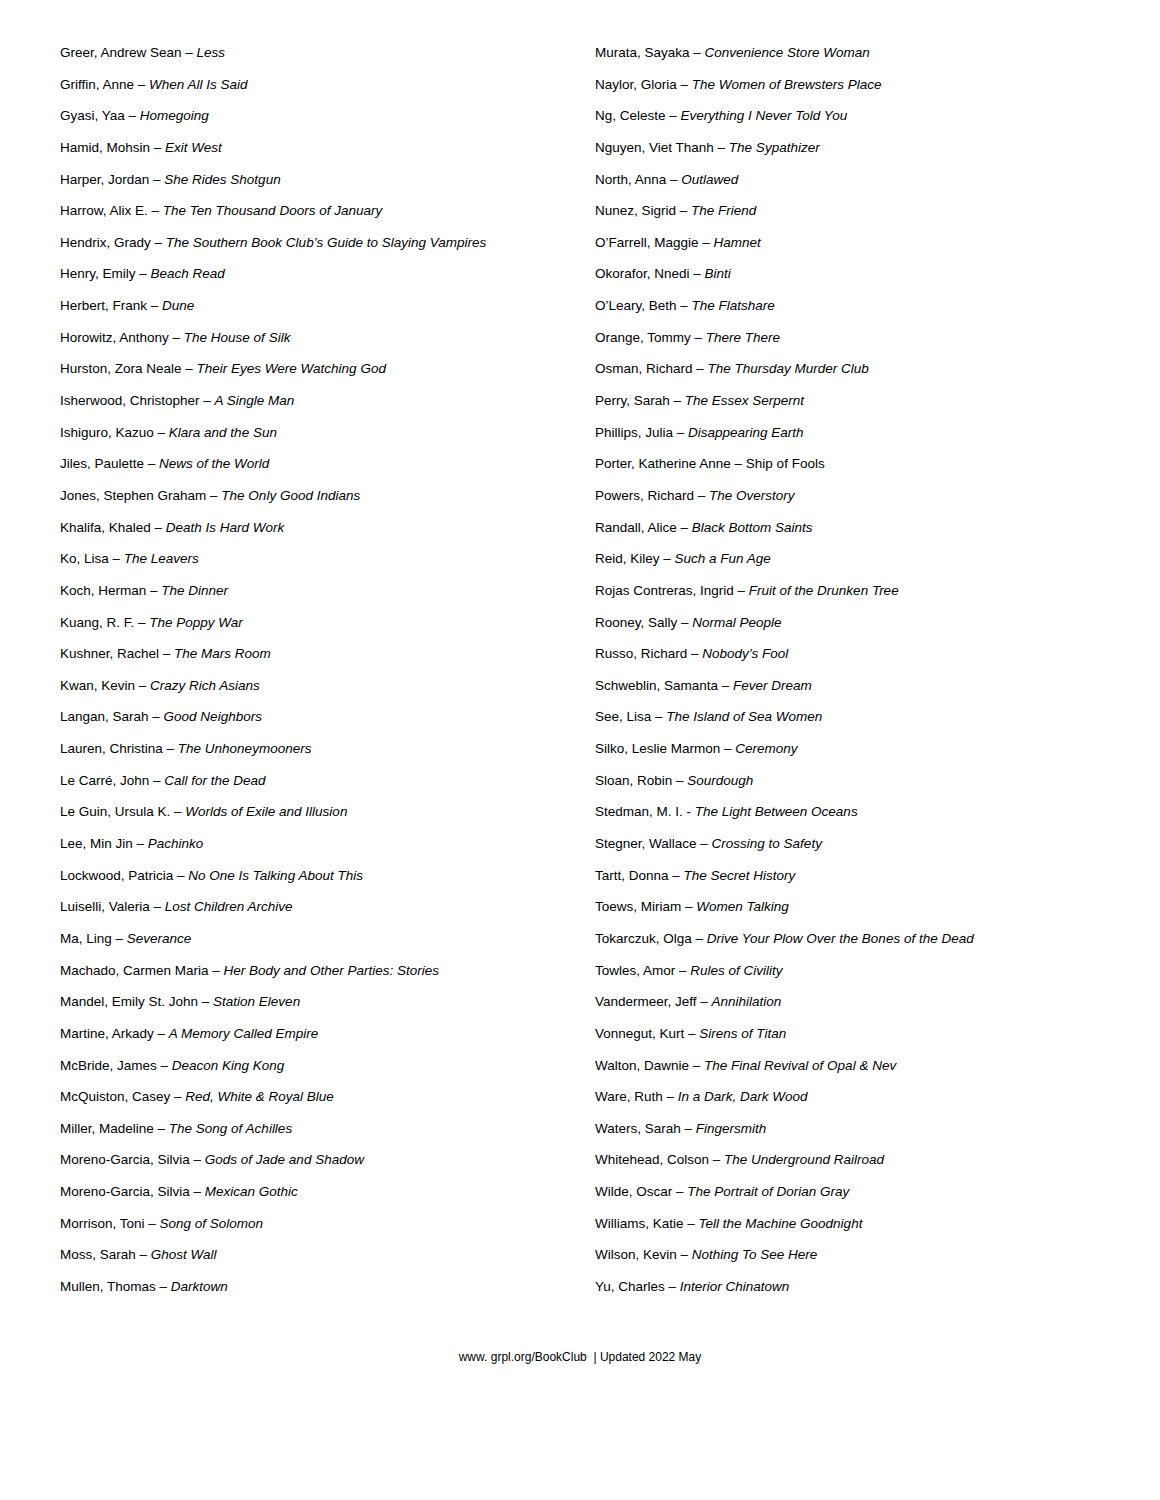Greer, Andrew Sean – Less
Griffin, Anne – When All Is Said
Gyasi, Yaa – Homegoing
Hamid, Mohsin – Exit West
Harper, Jordan – She Rides Shotgun
Harrow, Alix E. – The Ten Thousand Doors of January
Hendrix, Grady – The Southern Book Club’s Guide to Slaying Vampires
Henry, Emily – Beach Read
Herbert, Frank – Dune
Horowitz, Anthony – The House of Silk
Hurston, Zora Neale – Their Eyes Were Watching God
Isherwood, Christopher – A Single Man
Ishiguro, Kazuo – Klara and the Sun
Jiles, Paulette – News of the World
Jones, Stephen Graham – The Only Good Indians
Khalifa, Khaled – Death Is Hard Work
Ko, Lisa – The Leavers
Koch, Herman – The Dinner
Kuang, R. F. – The Poppy War
Kushner, Rachel – The Mars Room
Kwan, Kevin – Crazy Rich Asians
Langan, Sarah – Good Neighbors
Lauren, Christina – The Unhoneymooners
Le Carré, John – Call for the Dead
Le Guin, Ursula K. – Worlds of Exile and Illusion
Lee, Min Jin – Pachinko
Lockwood, Patricia – No One Is Talking About This
Luiselli, Valeria – Lost Children Archive
Ma, Ling – Severance
Machado, Carmen Maria – Her Body and Other Parties: Stories
Mandel, Emily St. John – Station Eleven
Martine, Arkady – A Memory Called Empire
McBride, James – Deacon King Kong
McQuiston, Casey – Red, White & Royal Blue
Miller, Madeline – The Song of Achilles
Moreno-Garcia, Silvia – Gods of Jade and Shadow
Moreno-Garcia, Silvia – Mexican Gothic
Morrison, Toni – Song of Solomon
Moss, Sarah – Ghost Wall
Mullen, Thomas – Darktown
Murata, Sayaka – Convenience Store Woman
Naylor, Gloria – The Women of Brewsters Place
Ng, Celeste – Everything I Never Told You
Nguyen, Viet Thanh – The Sypathizer
North, Anna – Outlawed
Nunez, Sigrid – The Friend
O’Farrell, Maggie – Hamnet
Okorafor, Nnedi – Binti
O’Leary, Beth – The Flatshare
Orange, Tommy – There There
Osman, Richard – The Thursday Murder Club
Perry, Sarah – The Essex Serpernt
Phillips, Julia – Disappearing Earth
Porter, Katherine Anne – Ship of Fools
Powers, Richard – The Overstory
Randall, Alice – Black Bottom Saints
Reid, Kiley – Such a Fun Age
Rojas Contreras, Ingrid – Fruit of the Drunken Tree
Rooney, Sally – Normal People
Russo, Richard – Nobody’s Fool
Schweblin, Samanta – Fever Dream
See, Lisa – The Island of Sea Women
Silko, Leslie Marmon – Ceremony
Sloan, Robin – Sourdough
Stedman, M. I. - The Light Between Oceans
Stegner, Wallace – Crossing to Safety
Tartt, Donna – The Secret History
Toews, Miriam – Women Talking
Tokarczuk, Olga – Drive Your Plow Over the Bones of the Dead
Towles, Amor – Rules of Civility
Vandermeer, Jeff – Annihilation
Vonnegut, Kurt – Sirens of Titan
Walton, Dawnie – The Final Revival of Opal & Nev
Ware, Ruth – In a Dark, Dark Wood
Waters, Sarah – Fingersmith
Whitehead, Colson – The Underground Railroad
Wilde, Oscar – The Portrait of Dorian Gray
Williams, Katie – Tell the Machine Goodnight
Wilson, Kevin – Nothing To See Here
Yu, Charles – Interior Chinatown
www. grpl.org/BookClub | Updated 2022 May